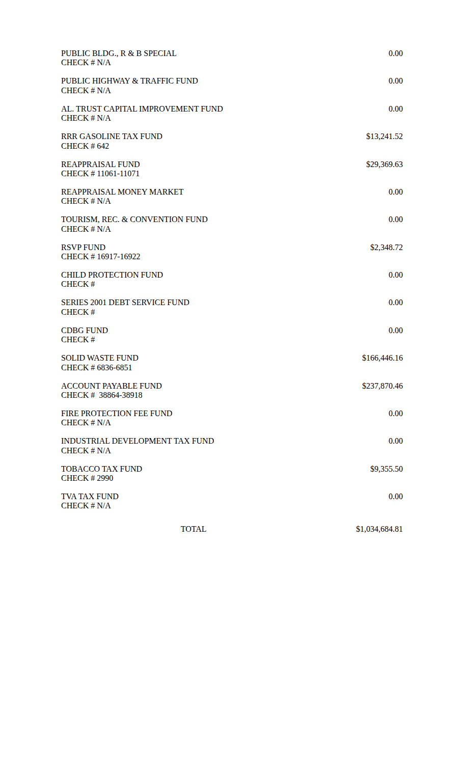| PUBLIC BLDG., R & B SPECIAL CHECK # N/A | 0.00 |
| PUBLIC HIGHWAY & TRAFFIC FUND CHECK # N/A | 0.00 |
| AL. TRUST CAPITAL IMPROVEMENT FUND CHECK # N/A | 0.00 |
| RRR GASOLINE TAX FUND CHECK # 642 | $13,241.52 |
| REAPPRAISAL FUND CHECK # 11061-11071 | $29,369.63 |
| REAPPRAISAL MONEY MARKET CHECK # N/A | 0.00 |
| TOURISM, REC. & CONVENTION FUND CHECK # N/A | 0.00 |
| RSVP FUND CHECK # 16917-16922 | $2,348.72 |
| CHILD PROTECTION FUND CHECK # | 0.00 |
| SERIES 2001 DEBT SERVICE FUND CHECK # | 0.00 |
| CDBG FUND CHECK # | 0.00 |
| SOLID WASTE FUND CHECK # 6836-6851 | $166,446.16 |
| ACCOUNT PAYABLE FUND CHECK # 38864-38918 | $237,870.46 |
| FIRE PROTECTION FEE FUND CHECK # N/A | 0.00 |
| INDUSTRIAL DEVELOPMENT TAX FUND CHECK # N/A | 0.00 |
| TOBACCO TAX FUND CHECK # 2990 | $9,355.50 |
| TVA TAX FUND CHECK # N/A | 0.00 |
| TOTAL | $1,034,684.81 |